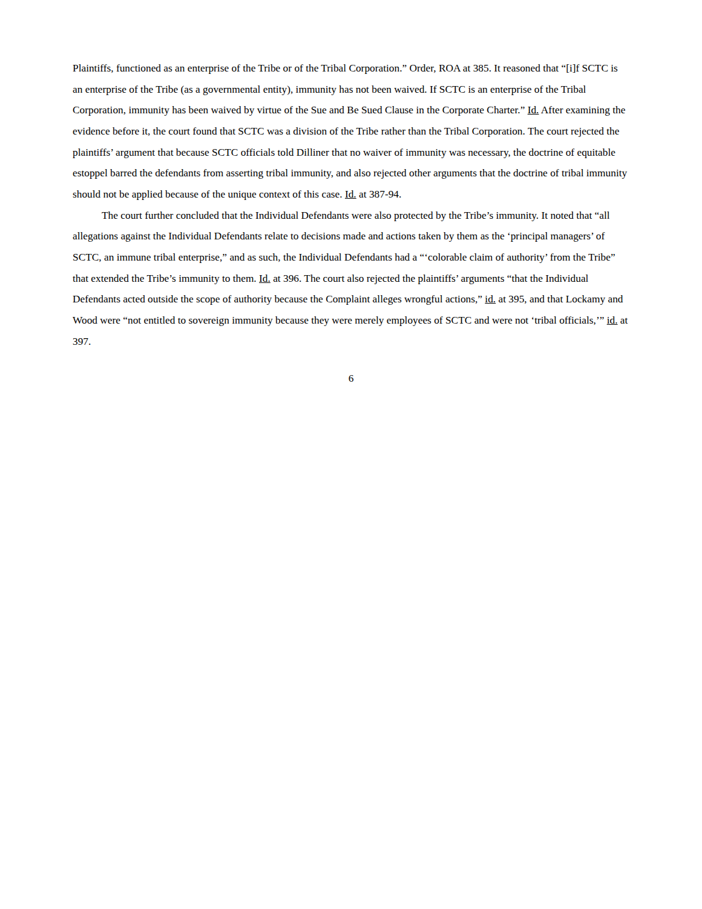Plaintiffs, functioned as an enterprise of the Tribe or of the Tribal Corporation.” Order, ROA at 385. It reasoned that “[i]f SCTC is an enterprise of the Tribe (as a governmental entity), immunity has not been waived. If SCTC is an enterprise of the Tribal Corporation, immunity has been waived by virtue of the Sue and Be Sued Clause in the Corporate Charter.” Id. After examining the evidence before it, the court found that SCTC was a division of the Tribe rather than the Tribal Corporation. The court rejected the plaintiffs’ argument that because SCTC officials told Dilliner that no waiver of immunity was necessary, the doctrine of equitable estoppel barred the defendants from asserting tribal immunity, and also rejected other arguments that the doctrine of tribal immunity should not be applied because of the unique context of this case. Id. at 387-94.
The court further concluded that the Individual Defendants were also protected by the Tribe’s immunity. It noted that “all allegations against the Individual Defendants relate to decisions made and actions taken by them as the ‘principal managers’ of SCTC, an immune tribal enterprise,” and as such, the Individual Defendants had a “‘colorable claim of authority’ from the Tribe” that extended the Tribe’s immunity to them. Id. at 396. The court also rejected the plaintiffs’ arguments “that the Individual Defendants acted outside the scope of authority because the Complaint alleges wrongful actions,” id. at 395, and that Lockamy and Wood were “not entitled to sovereign immunity because they were merely employees of SCTC and were not ‘tribal officials,’” id. at 397.
6